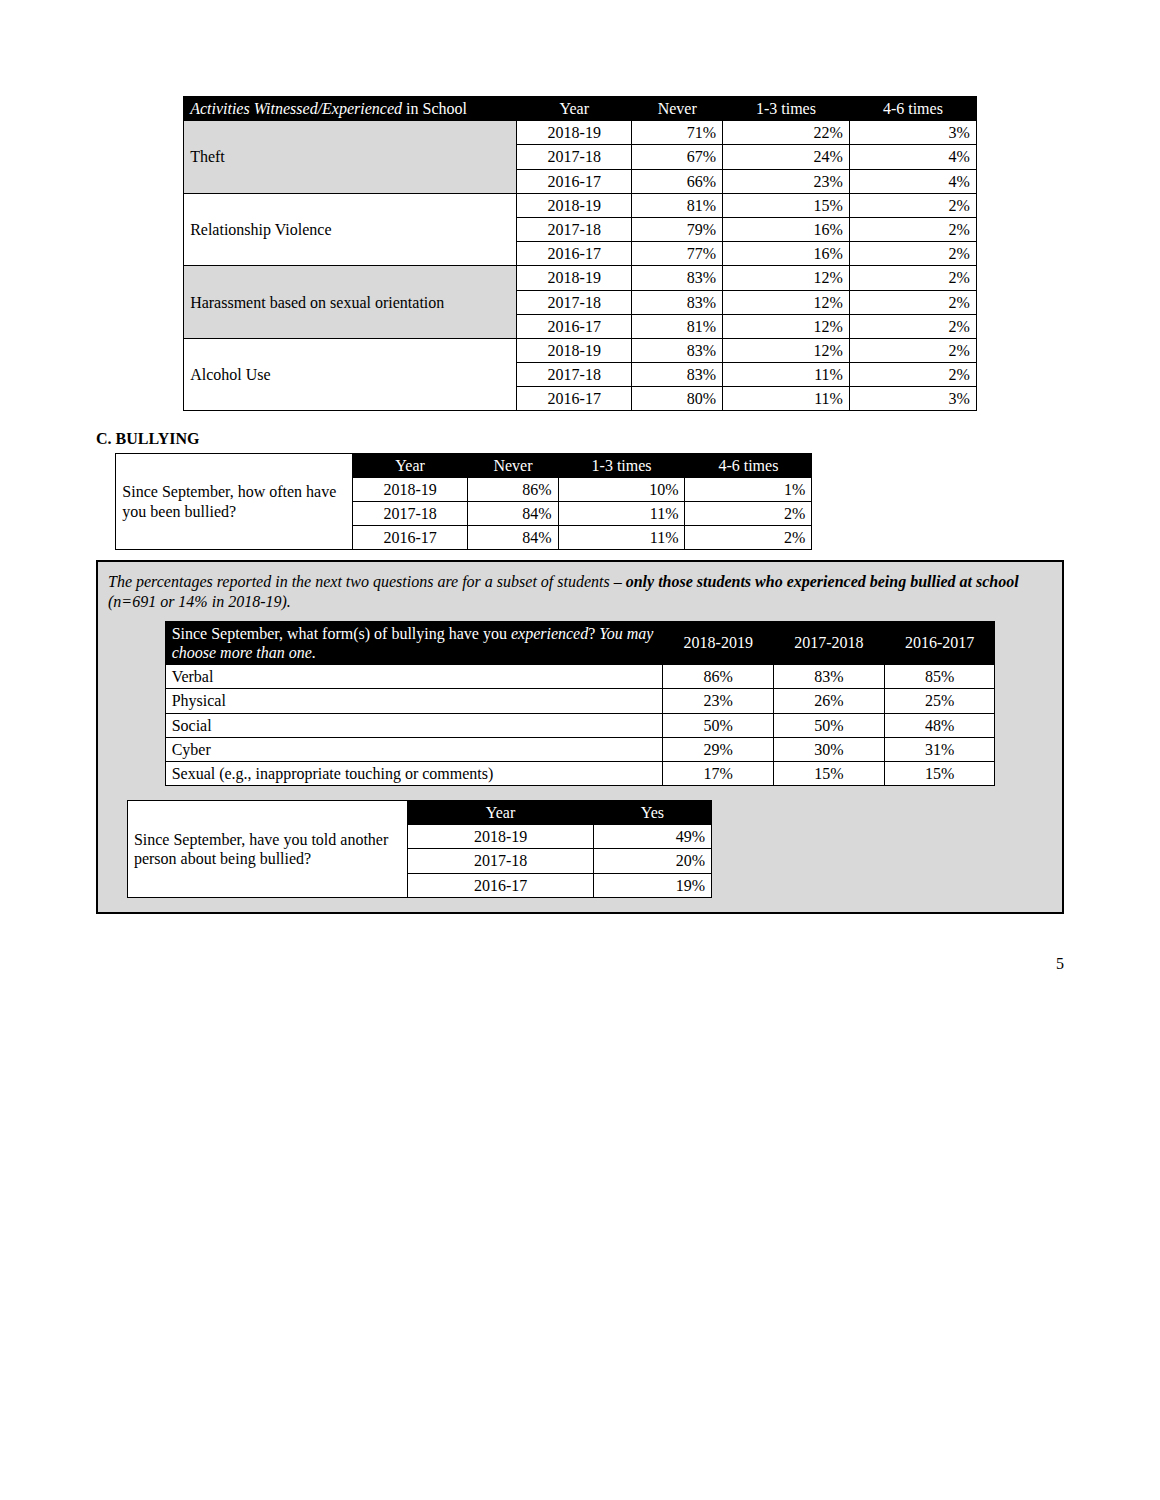| Activities Witnessed/Experienced in School | Year | Never | 1-3 times | 4-6 times |
| --- | --- | --- | --- | --- |
| Theft | 2018-19 | 71% | 22% | 3% |
| 2017-18 | 67% | 24% | 4% |
| 2016-17 | 66% | 23% | 4% |
| Relationship Violence | 2018-19 | 81% | 15% | 2% |
| 2017-18 | 79% | 16% | 2% |
| 2016-17 | 77% | 16% | 2% |
| Harassment based on sexual orientation | 2018-19 | 83% | 12% | 2% |
| 2017-18 | 83% | 12% | 2% |
| 2016-17 | 81% | 12% | 2% |
| Alcohol Use | 2018-19 | 83% | 12% | 2% |
| 2017-18 | 83% | 11% | 2% |
| 2016-17 | 80% | 11% | 3% |
C. BULLYING
| Since September, how often have you been bullied? | Year | Never | 1-3 times | 4-6 times |
| 2018-19 | 86% | 10% | 1% |
| 2017-18 | 84% | 11% | 2% |
| 2016-17 | 84% | 11% | 2% |
The percentages reported in the next two questions are for a subset of students – only those students who experienced being bullied at school (n=691 or 14% in 2018-19).
| Since September, what form(s) of bullying have you experienced ? You may choose more than one. | 2018-2019 | 2017-2018 | 2016-2017 |
| --- | --- | --- | --- |
| Verbal | 86% | 83% | 85% |
| Physical | 23% | 26% | 25% |
| Social | 50% | 50% | 48% |
| Cyber | 29% | 30% | 31% |
| Sexual (e.g., inappropriate touching or comments) | 17% | 15% | 15% |
| Since September, have you told another person about being bullied? | Year | Yes |
| 2018-19 | 49% |
| 2017-18 | 20% |
| 2016-17 | 19% |
5